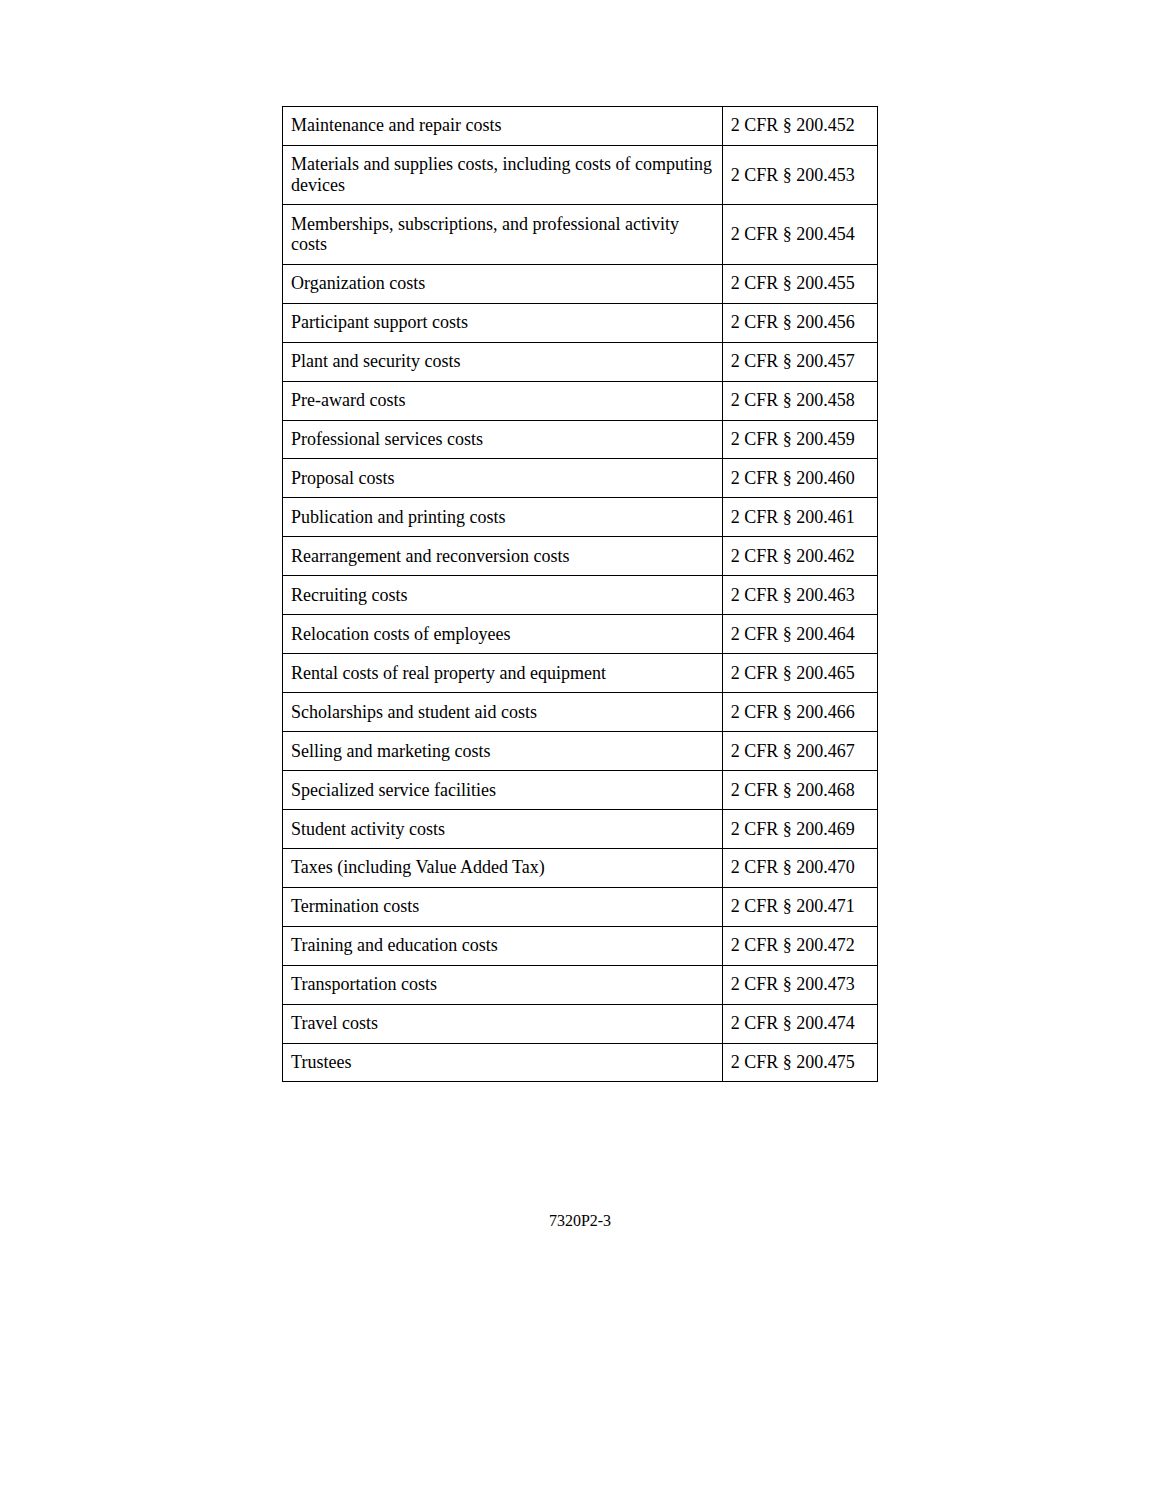| Maintenance and repair costs | 2 CFR § 200.452 |
| Materials and supplies costs, including costs of computing devices | 2 CFR § 200.453 |
| Memberships, subscriptions, and professional activity costs | 2 CFR § 200.454 |
| Organization costs | 2 CFR § 200.455 |
| Participant support costs | 2 CFR § 200.456 |
| Plant and security costs | 2 CFR § 200.457 |
| Pre-award costs | 2 CFR § 200.458 |
| Professional services costs | 2 CFR § 200.459 |
| Proposal costs | 2 CFR § 200.460 |
| Publication and printing costs | 2 CFR § 200.461 |
| Rearrangement and reconversion costs | 2 CFR § 200.462 |
| Recruiting costs | 2 CFR § 200.463 |
| Relocation costs of employees | 2 CFR § 200.464 |
| Rental costs of real property and equipment | 2 CFR § 200.465 |
| Scholarships and student aid costs | 2 CFR § 200.466 |
| Selling and marketing costs | 2 CFR § 200.467 |
| Specialized service facilities | 2 CFR § 200.468 |
| Student activity costs | 2 CFR § 200.469 |
| Taxes (including Value Added Tax) | 2 CFR § 200.470 |
| Termination costs | 2 CFR § 200.471 |
| Training and education costs | 2 CFR § 200.472 |
| Transportation costs | 2 CFR § 200.473 |
| Travel costs | 2 CFR § 200.474 |
| Trustees | 2 CFR § 200.475 |
7320P2-3